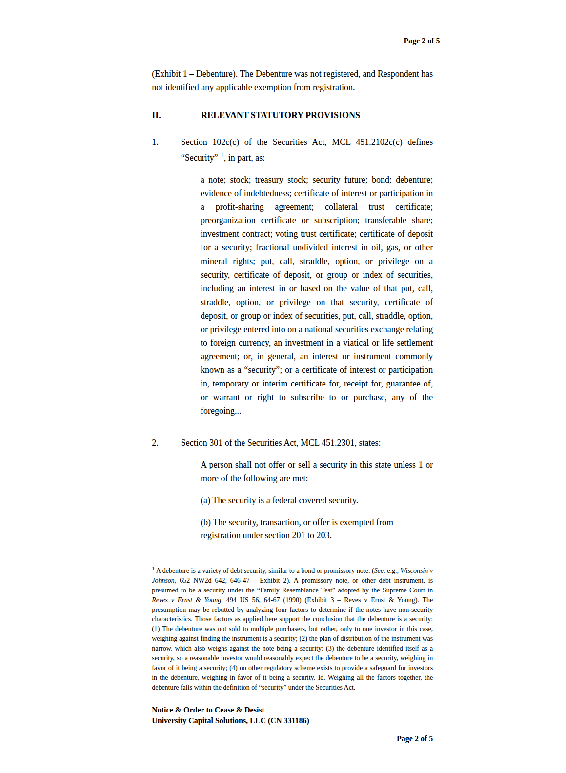Page 2 of 5
(Exhibit 1 – Debenture). The Debenture was not registered, and Respondent has not identified any applicable exemption from registration.
II. RELEVANT STATUTORY PROVISIONS
1.
Section 102c(c) of the Securities Act, MCL 451.2102c(c) defines “Security” 1, in part, as:
a note; stock; treasury stock; security future; bond; debenture; evidence of indebtedness; certificate of interest or participation in a profit-sharing agreement; collateral trust certificate; preorganization certificate or subscription; transferable share; investment contract; voting trust certificate; certificate of deposit for a security; fractional undivided interest in oil, gas, or other mineral rights; put, call, straddle, option, or privilege on a security, certificate of deposit, or group or index of securities, including an interest in or based on the value of that put, call, straddle, option, or privilege on that security, certificate of deposit, or group or index of securities, put, call, straddle, option, or privilege entered into on a national securities exchange relating to foreign currency, an investment in a viatical or life settlement agreement; or, in general, an interest or instrument commonly known as a “security”; or a certificate of interest or participation in, temporary or interim certificate for, receipt for, guarantee of, or warrant or right to subscribe to or purchase, any of the foregoing...
2.
Section 301 of the Securities Act, MCL 451.2301, states:
A person shall not offer or sell a security in this state unless 1 or more of the following are met:
(a) The security is a federal covered security.
(b) The security, transaction, or offer is exempted from registration under section 201 to 203.
1 A debenture is a variety of debt security, similar to a bond or promissory note. (See, e.g., Wisconsin v Johnson, 652 NW2d 642, 646-47 – Exhibit 2). A promissory note, or other debt instrument, is presumed to be a security under the “Family Resemblance Test” adopted by the Supreme Court in Reves v Ernst & Young, 494 US 56, 64-67 (1990) (Exhibit 3 – Reves v Ernst & Young). The presumption may be rebutted by analyzing four factors to determine if the notes have non-security characteristics. Those factors as applied here support the conclusion that the debenture is a security: (1) The debenture was not sold to multiple purchasers, but rather, only to one investor in this case, weighing against finding the instrument is a security; (2) the plan of distribution of the instrument was narrow, which also weighs against the note being a security; (3) the debenture identified itself as a security, so a reasonable investor would reasonably expect the debenture to be a security, weighing in favor of it being a security; (4) no other regulatory scheme exists to provide a safeguard for investors in the debenture, weighing in favor of it being a security. Id. Weighing all the factors together, the debenture falls within the definition of “security” under the Securities Act.
Notice & Order to Cease & Desist
University Capital Solutions, LLC (CN 331186)
Page 2 of 5